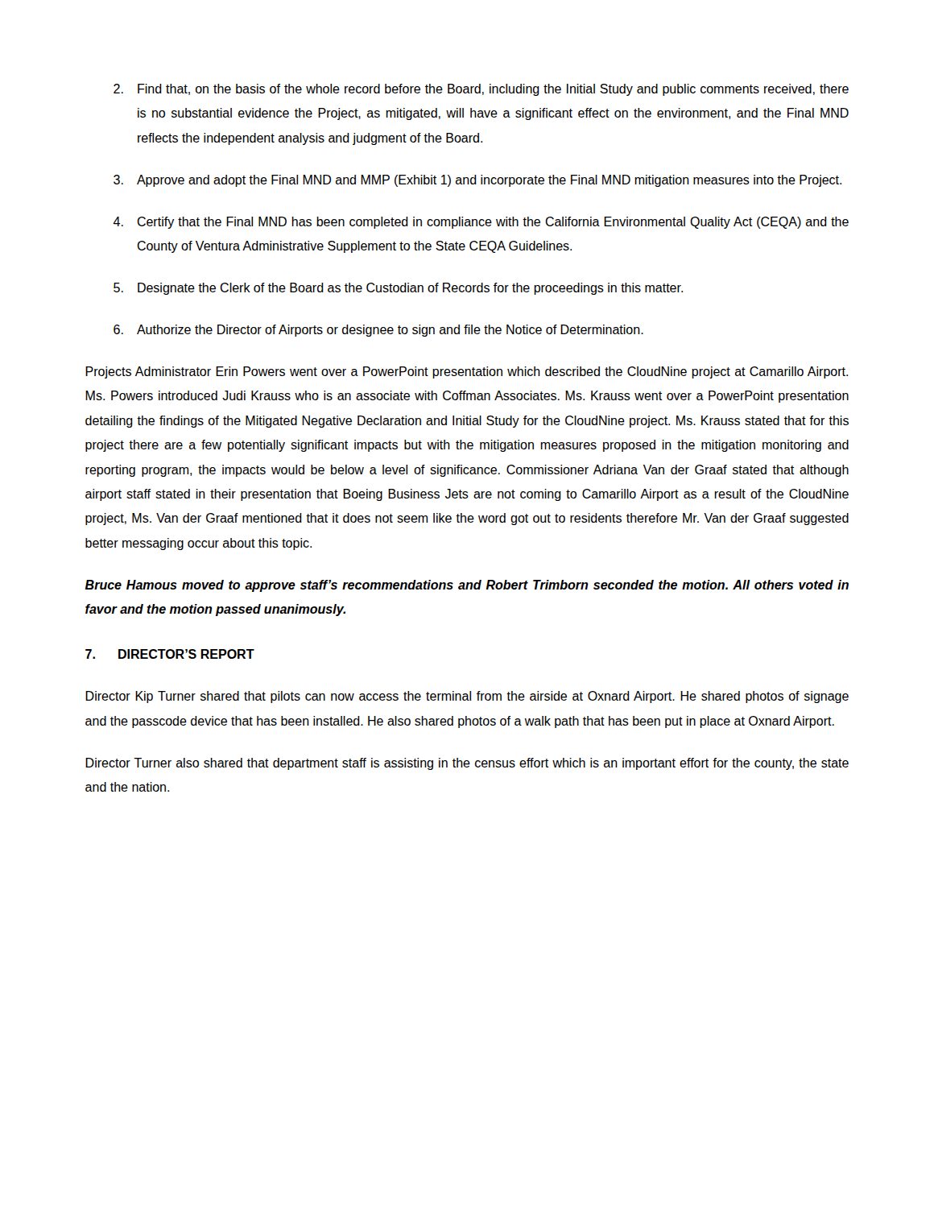Find that, on the basis of the whole record before the Board, including the Initial Study and public comments received, there is no substantial evidence the Project, as mitigated, will have a significant effect on the environment, and the Final MND reflects the independent analysis and judgment of the Board.
Approve and adopt the Final MND and MMP (Exhibit 1) and incorporate the Final MND mitigation measures into the Project.
Certify that the Final MND has been completed in compliance with the California Environmental Quality Act (CEQA) and the County of Ventura Administrative Supplement to the State CEQA Guidelines.
Designate the Clerk of the Board as the Custodian of Records for the proceedings in this matter.
Authorize the Director of Airports or designee to sign and file the Notice of Determination.
Projects Administrator Erin Powers went over a PowerPoint presentation which described the CloudNine project at Camarillo Airport. Ms. Powers introduced Judi Krauss who is an associate with Coffman Associates. Ms. Krauss went over a PowerPoint presentation detailing the findings of the Mitigated Negative Declaration and Initial Study for the CloudNine project. Ms. Krauss stated that for this project there are a few potentially significant impacts but with the mitigation measures proposed in the mitigation monitoring and reporting program, the impacts would be below a level of significance. Commissioner Adriana Van der Graaf stated that although airport staff stated in their presentation that Boeing Business Jets are not coming to Camarillo Airport as a result of the CloudNine project, Ms. Van der Graaf mentioned that it does not seem like the word got out to residents therefore Mr. Van der Graaf suggested better messaging occur about this topic.
Bruce Hamous moved to approve staff’s recommendations and Robert Trimborn seconded the motion. All others voted in favor and the motion passed unanimously.
7. DIRECTOR’S REPORT
Director Kip Turner shared that pilots can now access the terminal from the airside at Oxnard Airport. He shared photos of signage and the passcode device that has been installed. He also shared photos of a walk path that has been put in place at Oxnard Airport.
Director Turner also shared that department staff is assisting in the census effort which is an important effort for the county, the state and the nation.